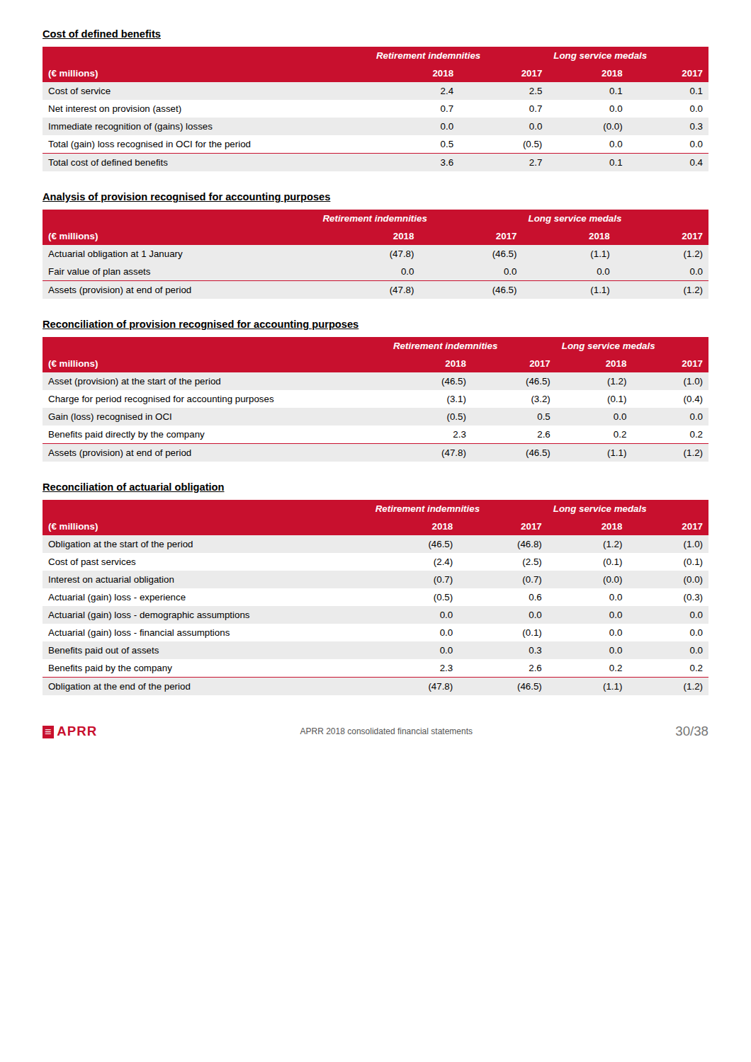Cost of defined benefits
| | Retirement indemnities | Long service medals |
| --- | --- | --- |
| (€ millions) | 2018 | 2017 | 2018 | 2017 |
| Cost of service | 2.4 | 2.5 | 0.1 | 0.1 |
| Net interest on provision (asset) | 0.7 | 0.7 | 0.0 | 0.0 |
| Immediate recognition of (gains) losses | 0.0 | 0.0 | (0.0) | 0.3 |
| Total (gain) loss recognised in OCI for the period | 0.5 | (0.5) | 0.0 | 0.0 |
| Total cost of defined benefits | 3.6 | 2.7 | 0.1 | 0.4 |
Analysis of provision recognised for accounting purposes
| | Retirement indemnities | Long service medals |
| --- | --- | --- |
| (€ millions) | 2018 | 2017 | 2018 | 2017 |
| Actuarial obligation at 1 January | (47.8) | (46.5) | (1.1) | (1.2) |
| Fair value of plan assets | 0.0 | 0.0 | 0.0 | 0.0 |
| Assets (provision) at end of period | (47.8) | (46.5) | (1.1) | (1.2) |
Reconciliation of provision recognised for accounting purposes
| | Retirement indemnities | Long service medals |
| --- | --- | --- |
| (€ millions) | 2018 | 2017 | 2018 | 2017 |
| Asset (provision) at the start of the period | (46.5) | (46.5) | (1.2) | (1.0) |
| Charge for period recognised for accounting purposes | (3.1) | (3.2) | (0.1) | (0.4) |
| Gain (loss) recognised in OCI | (0.5) | 0.5 | 0.0 | 0.0 |
| Benefits paid directly by the company | 2.3 | 2.6 | 0.2 | 0.2 |
| Assets (provision) at end of period | (47.8) | (46.5) | (1.1) | (1.2) |
Reconciliation of actuarial obligation
| | Retirement indemnities | Long service medals |
| --- | --- | --- |
| (€ millions) | 2018 | 2017 | 2018 | 2017 |
| Obligation at the start of the period | (46.5) | (46.8) | (1.2) | (1.0) |
| Cost of past services | (2.4) | (2.5) | (0.1) | (0.1) |
| Interest on actuarial obligation | (0.7) | (0.7) | (0.0) | (0.0) |
| Actuarial (gain) loss - experience | (0.5) | 0.6 | 0.0 | (0.3) |
| Actuarial (gain) loss - demographic assumptions | 0.0 | 0.0 | 0.0 | 0.0 |
| Actuarial (gain) loss - financial assumptions | 0.0 | (0.1) | 0.0 | 0.0 |
| Benefits paid out of assets | 0.0 | 0.3 | 0.0 | 0.0 |
| Benefits paid by the company | 2.3 | 2.6 | 0.2 | 0.2 |
| Obligation at the end of the period | (47.8) | (46.5) | (1.1) | (1.2) |
≡APRR
APRR 2018 consolidated financial statements
30/38